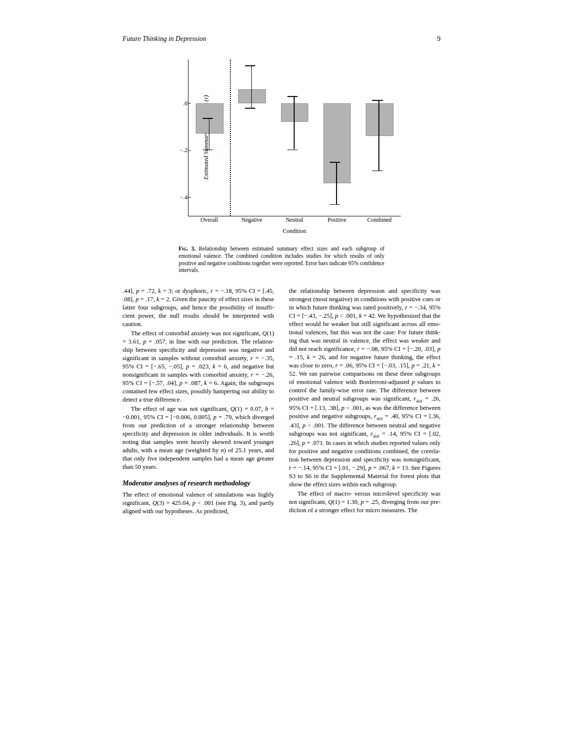Future Thinking in Depression 9
Estimated Summary Effect Sizes (r)
.0
−.2
−.4
Overall Negative Neutral Positive Combined
Condition
Fig. 3. Relationship between estimated summary effect sizes and each subgroup of emotional valence. The combined condition includes studies for which results of only positive and negative conditions together were reported. Error bars indicate 95% confidence intervals.
.44], p = .72, k = 3; or dysphoric, r = −.18, 95% CI = [.45, .08], p = .17, k = 2. Given the paucity of effect sizes in these latter four subgroups, and hence the possibility of insufficient power, the null results should be interpreted with caution.
The effect of comorbid anxiety was not significant, Q(1) = 3.61, p = .057, in line with our prediction. The relationship between specificity and depression was negative and significant in samples without comorbid anxiety, r = −.35, 95% CI = [−.65, −.05], p = .023, k = 6, and negative but nonsignificant in samples with comorbid anxiety, r = −.26, 95% CI = [−.57, .04], p = .087, k = 6. Again, the subgroups contained few effect sizes, possibly hampering our ability to detect a true difference.
The effect of age was not significant, Q(1) = 0.07, b = −0.001, 95% CI = [−0.006, 0.005], p = .79, which diverged from our prediction of a stronger relationship between specificity and depression in older individuals. It is worth noting that samples were heavily skewed toward younger adults, with a mean age (weighted by n) of 25.1 years, and that only five independent samples had a mean age greater than 50 years.
Moderator analyses of research methodology
The effect of emotional valence of simulations was highly significant, Q(3) = 425.04, p < .001 (see Fig. 3), and partly aligned with our hypotheses. As predicted,
the relationship between depression and specificity was strongest (most negative) in conditions with positive cues or in which future thinking was rated positively, r = −.34, 95% CI = [−.43, −.25], p < .001, k = 42. We hypothesized that the effect would be weaker but still significant across all emotional valences, but this was not the case: For future thinking that was neutral in valence, the effect was weaker and did not reach significance, r = −.08, 95% CI = [−.20, .03], p = .15, k = 26, and for negative future thinking, the effect was close to zero, r = .06, 95% CI = [−.03, .15], p = .21, k = 52. We ran pairwise comparisons on these three subgroups of emotional valence with Bonferroni-adjusted p values to control the family-wise error rate. The difference between positive and neutral subgroups was significant, rdiff = .26, 95% CI = [.13, .38], p < .001, as was the difference between positive and negative subgroups, rdiff = .40, 95% CI = [.36, .43], p < .001. The difference between neutral and negative subgroups was not significant, rdiff = .14, 95% CI = [.02, .26], p = .071. In cases in which studies reported values only for positive and negative conditions combined, the correlation between depression and specificity was nonsignificant, r = −.14, 95% CI = [.01, −.29], p = .067, k = 13. See Figures S3 to S6 in the Supplemental Material for forest plots that show the effect sizes within each subgroup.
The effect of macro- versus microlevel specificity was not significant, Q(1) = 1.30, p = .25, diverging from our prediction of a stronger effect for micro measures. The